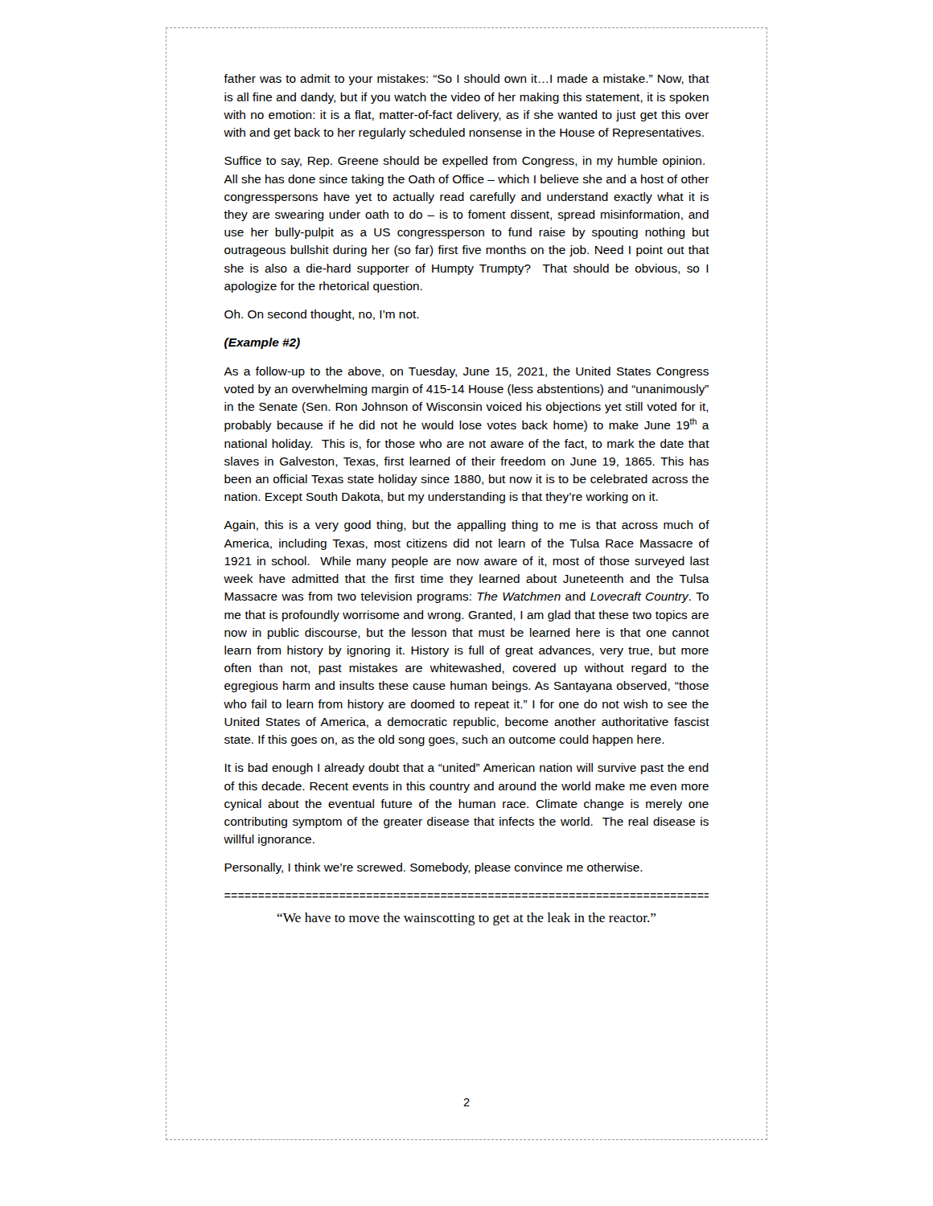father was to admit to your mistakes: “So I should own it…I made a mistake.” Now, that is all fine and dandy, but if you watch the video of her making this statement, it is spoken with no emotion: it is a flat, matter-of-fact delivery, as if she wanted to just get this over with and get back to her regularly scheduled nonsense in the House of Representatives.
Suffice to say, Rep. Greene should be expelled from Congress, in my humble opinion. All she has done since taking the Oath of Office – which I believe she and a host of other congresspersons have yet to actually read carefully and understand exactly what it is they are swearing under oath to do – is to foment dissent, spread misinformation, and use her bully-pulpit as a US congressperson to fund raise by spouting nothing but outrageous bullshit during her (so far) first five months on the job. Need I point out that she is also a die-hard supporter of Humpty Trumpty? That should be obvious, so I apologize for the rhetorical question.
Oh. On second thought, no, I’m not.
(Example #2)
As a follow-up to the above, on Tuesday, June 15, 2021, the United States Congress voted by an overwhelming margin of 415-14 House (less abstentions) and “unanimously” in the Senate (Sen. Ron Johnson of Wisconsin voiced his objections yet still voted for it, probably because if he did not he would lose votes back home) to make June 19th a national holiday. This is, for those who are not aware of the fact, to mark the date that slaves in Galveston, Texas, first learned of their freedom on June 19, 1865. This has been an official Texas state holiday since 1880, but now it is to be celebrated across the nation. Except South Dakota, but my understanding is that they’re working on it.
Again, this is a very good thing, but the appalling thing to me is that across much of America, including Texas, most citizens did not learn of the Tulsa Race Massacre of 1921 in school. While many people are now aware of it, most of those surveyed last week have admitted that the first time they learned about Juneteenth and the Tulsa Massacre was from two television programs: The Watchmen and Lovecraft Country. To me that is profoundly worrisome and wrong. Granted, I am glad that these two topics are now in public discourse, but the lesson that must be learned here is that one cannot learn from history by ignoring it. History is full of great advances, very true, but more often than not, past mistakes are whitewashed, covered up without regard to the egregious harm and insults these cause human beings. As Santayana observed, “those who fail to learn from history are doomed to repeat it.” I for one do not wish to see the United States of America, a democratic republic, become another authoritative fascist state. If this goes on, as the old song goes, such an outcome could happen here.
It is bad enough I already doubt that a “united” American nation will survive past the end of this decade. Recent events in this country and around the world make me even more cynical about the eventual future of the human race. Climate change is merely one contributing symptom of the greater disease that infects the world. The real disease is willful ignorance.
Personally, I think we’re screwed. Somebody, please convince me otherwise.
=================================================================================
“We have to move the wainscotting to get at the leak in the reactor.”
2